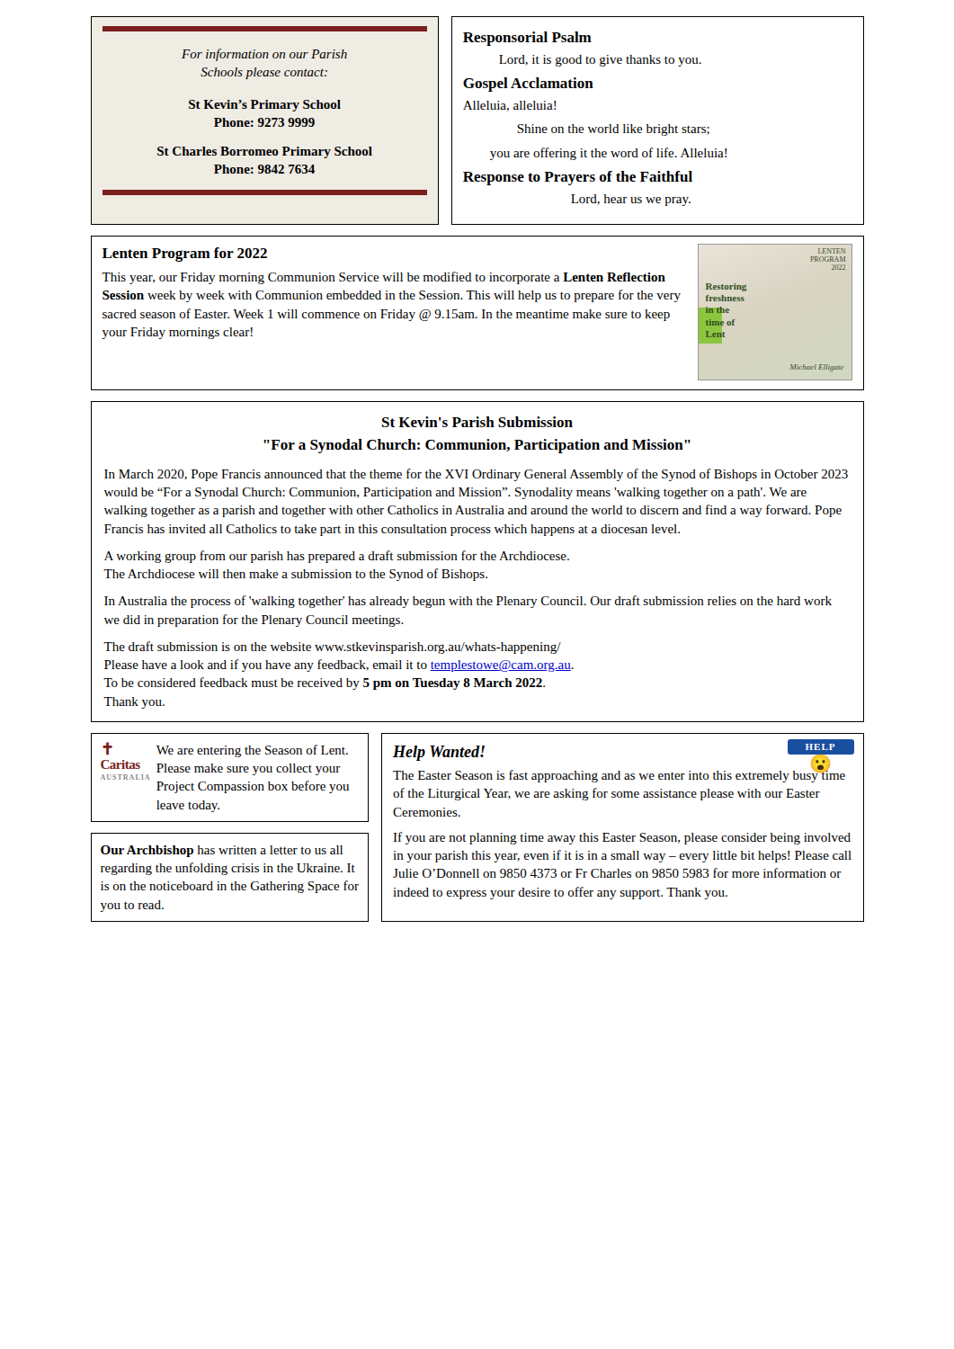For information on our Parish
Schools please contact:
St Kevin’s Primary School
Phone: 9273 9999
St Charles Borromeo Primary School
Phone: 9842 7634
Responsorial Psalm
Lord, it is good to give thanks to you.
Gospel Acclamation
Alleluia, alleluia!
Shine on the world like bright stars;
you are offering it the word of life. Alleluia!
Response to Prayers of the Faithful
Lord, hear us we pray.
Lenten Program for 2022
This year, our Friday morning Communion Service will be modified to incorporate a Lenten Reflection Session week by week with Communion embedded in the Session. This will help us to prepare for the very sacred season of Easter. Week 1 will commence on Friday @ 9.15am. In the meantime make sure to keep your Friday mornings clear!
LENTEN
PROGRAM
2022
Restoring
freshness
in the
time of
Lent
Michael Elligate
St Kevin's Parish Submission
"For a Synodal Church: Communion, Participation and Mission"
In March 2020, Pope Francis announced that the theme for the XVI Ordinary General Assembly of the Synod of Bishops in October 2023 would be “For a Synodal Church: Communion, Participation and Mission”. Synodality means 'walking together on a path'. We are walking together as a parish and together with other Catholics in Australia and around the world to discern and find a way forward. Pope Francis has invited all Catholics to take part in this consultation process which happens at a diocesan level.
A working group from our parish has prepared a draft submission for the Archdiocese.
The Archdiocese will then make a submission to the Synod of Bishops.
In Australia the process of 'walking together' has already begun with the Plenary Council. Our draft submission relies on the hard work we did in preparation for the Plenary Council meetings.
The draft submission is on the website www.stkevinsparish.org.au/whats-happening/
Please have a look and if you have any feedback, email it to templestowe@cam.org.au.
To be considered feedback must be received by 5 pm on Tuesday 8 March 2022.
Thank you.
✝ Caritas
AUSTRALIA
We are entering the Season of Lent. Please make sure you collect your Project Compassion box before you leave today.
Our Archbishop has written a letter to us all regarding the unfolding crisis in the Ukraine. It is on the noticeboard in the Gathering Space for you to read.
HELP
😮
Help Wanted!
The Easter Season is fast approaching and as we enter into this extremely busy time of the Liturgical Year, we are asking for some assistance please with our Easter Ceremonies.
If you are not planning time away this Easter Season, please consider being involved in your parish this year, even if it is in a small way – every little bit helps! Please call Julie O’Donnell on 9850 4373 or Fr Charles on 9850 5983 for more information or indeed to express your desire to offer any support. Thank you.